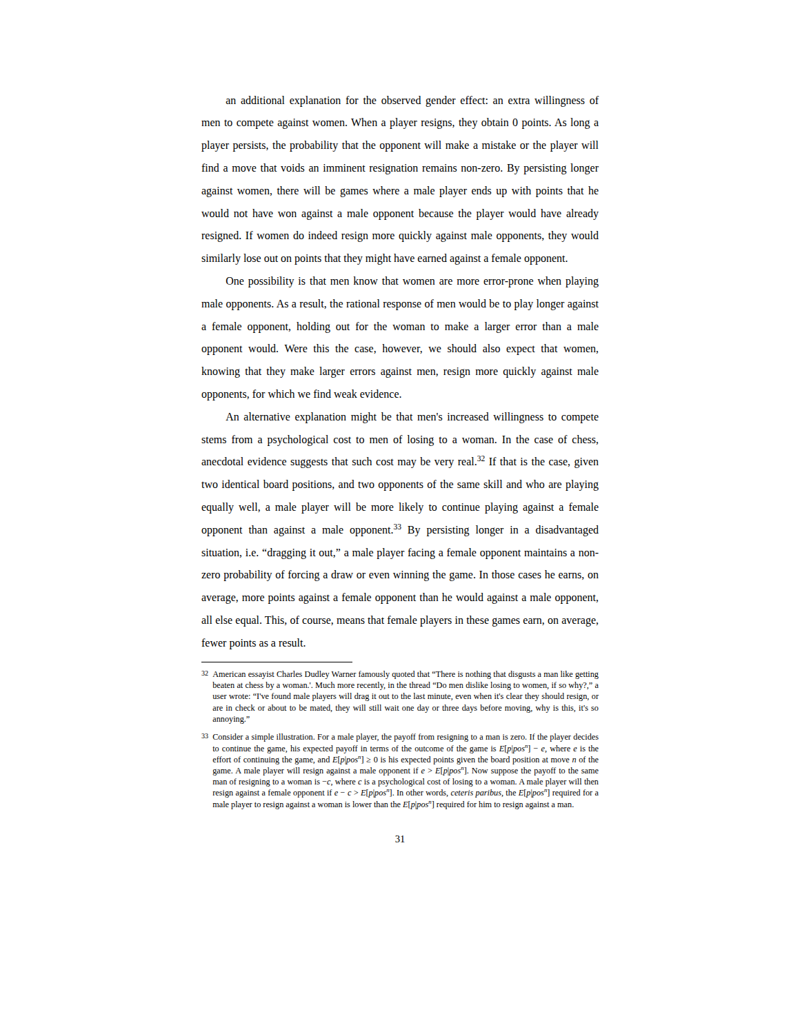an additional explanation for the observed gender effect: an extra willingness of men to compete against women. When a player resigns, they obtain 0 points. As long a player persists, the probability that the opponent will make a mistake or the player will find a move that voids an imminent resignation remains non-zero. By persisting longer against women, there will be games where a male player ends up with points that he would not have won against a male opponent because the player would have already resigned. If women do indeed resign more quickly against male opponents, they would similarly lose out on points that they might have earned against a female opponent.
One possibility is that men know that women are more error-prone when playing male opponents. As a result, the rational response of men would be to play longer against a female opponent, holding out for the woman to make a larger error than a male opponent would. Were this the case, however, we should also expect that women, knowing that they make larger errors against men, resign more quickly against male opponents, for which we find weak evidence.
An alternative explanation might be that men's increased willingness to compete stems from a psychological cost to men of losing to a woman. In the case of chess, anecdotal evidence suggests that such cost may be very real.32 If that is the case, given two identical board positions, and two opponents of the same skill and who are playing equally well, a male player will be more likely to continue playing against a female opponent than against a male opponent.33 By persisting longer in a disadvantaged situation, i.e. “dragging it out,” a male player facing a female opponent maintains a non-zero probability of forcing a draw or even winning the game. In those cases he earns, on average, more points against a female opponent than he would against a male opponent, all else equal. This, of course, means that female players in these games earn, on average, fewer points as a result.
32
American essayist Charles Dudley Warner famously quoted that “There is nothing that disgusts a man like getting beaten at chess by a woman.'. Much more recently, in the thread “Do men dislike losing to women, if so why?,” a user wrote: “I've found male players will drag it out to the last minute, even when it's clear they should resign, or are in check or about to be mated, they will still wait one day or three days before moving, why is this, it's so annoying.”
33
Consider a simple illustration. For a male player, the payoff from resigning to a man is zero. If the player decides to continue the game, his expected payoff in terms of the outcome of the game is E[p|posn] − e, where e is the effort of continuing the game, and E[p|posn] ≥ 0 is his expected points given the board position at move n of the game. A male player will resign against a male opponent if e > E[p|posn]. Now suppose the payoff to the same man of resigning to a woman is −c, where c is a psychological cost of losing to a woman. A male player will then resign against a female opponent if e − c > E[p|posn]. In other words, ceteris paribus, the E[p|posn] required for a male player to resign against a woman is lower than the E[p|posn] required for him to resign against a man.
31